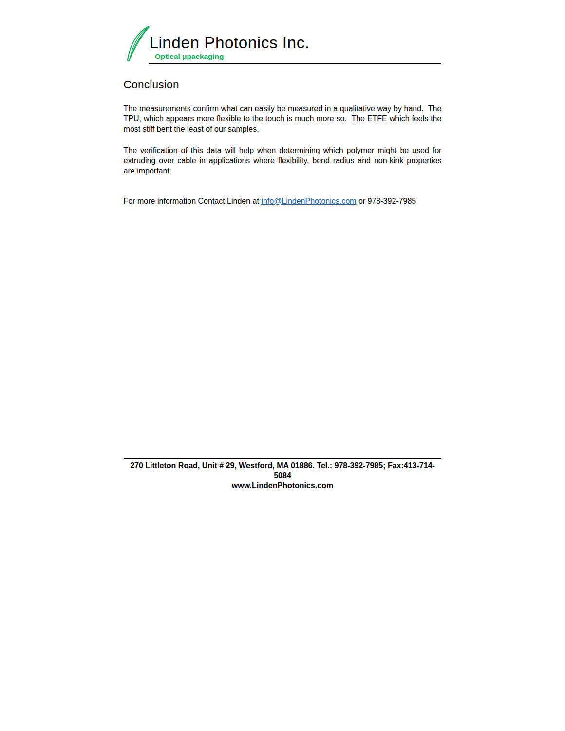Linden Photonics Inc.
Optical μpackaging
Conclusion
The measurements confirm what can easily be measured in a qualitative way by hand. The TPU, which appears more flexible to the touch is much more so. The ETFE which feels the most stiff bent the least of our samples.
The verification of this data will help when determining which polymer might be used for extruding over cable in applications where flexibility, bend radius and non-kink properties are important.
For more information Contact Linden at info@LindenPhotonics.com or 978-392-7985
270 Littleton Road, Unit # 29, Westford, MA 01886. Tel.: 978-392-7985; Fax:413-714-5084
www.LindenPhotonics.com